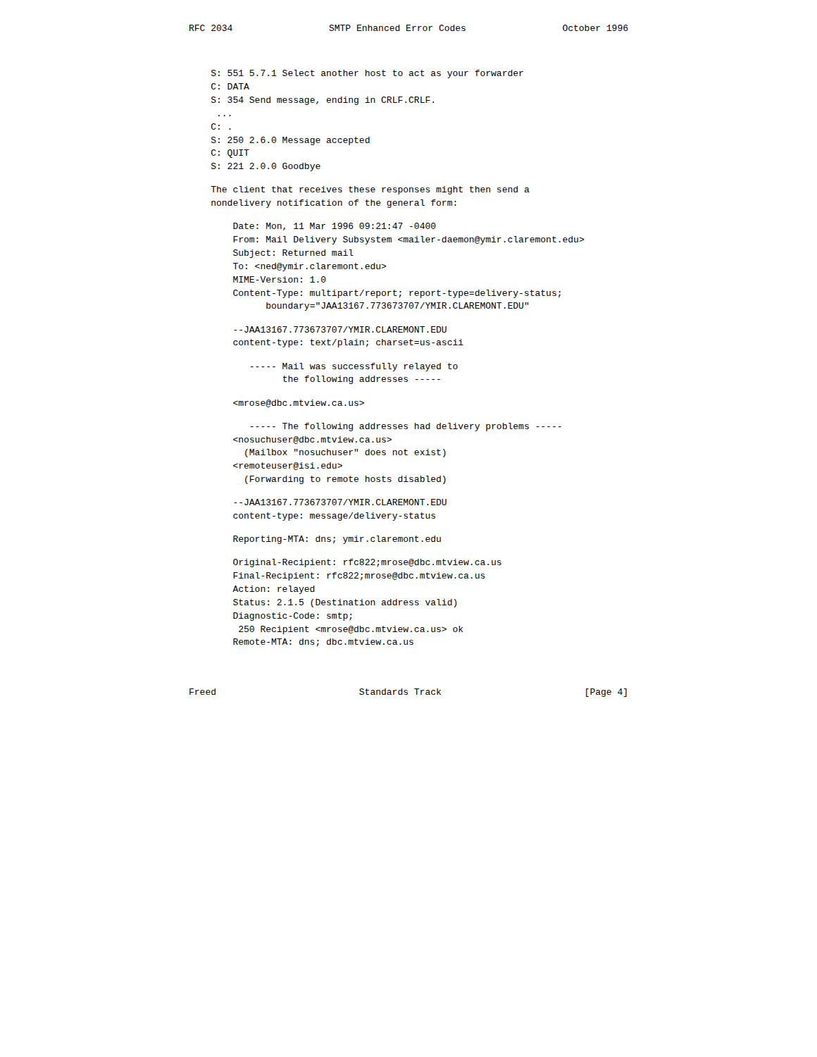RFC 2034 SMTP Enhanced Error Codes October 1996
S: 551 5.7.1 Select another host to act as your forwarder
C: DATA
S: 354 Send message, ending in CRLF.CRLF.
 ...
C: .
S: 250 2.6.0 Message accepted
C: QUIT
S: 221 2.0.0 Goodbye
The client that receives these responses might then send a
nondelivery notification of the general form:
Date: Mon, 11 Mar 1996 09:21:47 -0400
From: Mail Delivery Subsystem <mailer-daemon@ymir.claremont.edu>
Subject: Returned mail
To: <ned@ymir.claremont.edu>
MIME-Version: 1.0
Content-Type: multipart/report; report-type=delivery-status;
      boundary="JAA13167.773673707/YMIR.CLAREMONT.EDU"
--JAA13167.773673707/YMIR.CLAREMONT.EDU
content-type: text/plain; charset=us-ascii
   ----- Mail was successfully relayed to
         the following addresses -----
<mrose@dbc.mtview.ca.us>
   ----- The following addresses had delivery problems -----
<nosuchuser@dbc.mtview.ca.us>
  (Mailbox "nosuchuser" does not exist)
<remoteuser@isi.edu>
  (Forwarding to remote hosts disabled)
--JAA13167.773673707/YMIR.CLAREMONT.EDU
content-type: message/delivery-status
Reporting-MTA: dns; ymir.claremont.edu
Original-Recipient: rfc822;mrose@dbc.mtview.ca.us
Final-Recipient: rfc822;mrose@dbc.mtview.ca.us
Action: relayed
Status: 2.1.5 (Destination address valid)
Diagnostic-Code: smtp;
 250 Recipient <mrose@dbc.mtview.ca.us> ok
Remote-MTA: dns; dbc.mtview.ca.us
Freed Standards Track [Page 4]